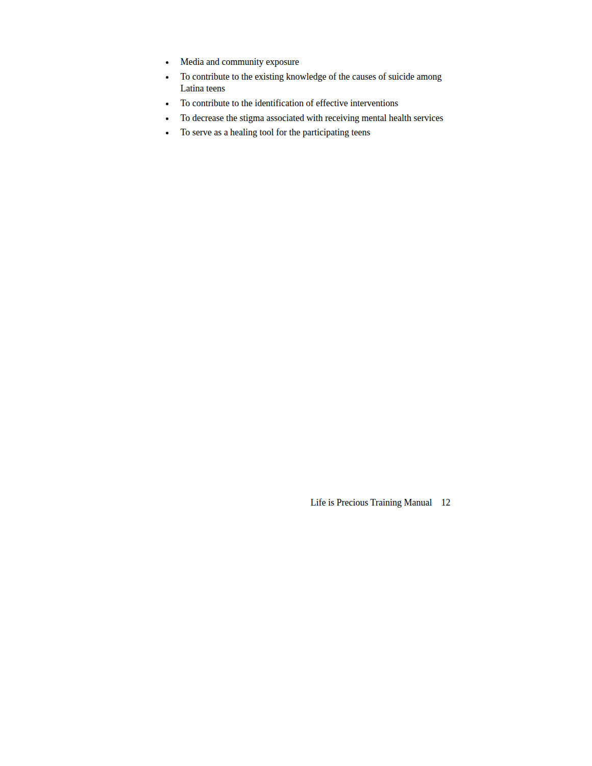Media and community exposure
To contribute to the existing knowledge of the causes of suicide among Latina teens
To contribute to the identification of effective interventions
To decrease the stigma associated with receiving mental health services
To serve as a healing tool for the participating teens
Life is Precious Training Manual 12